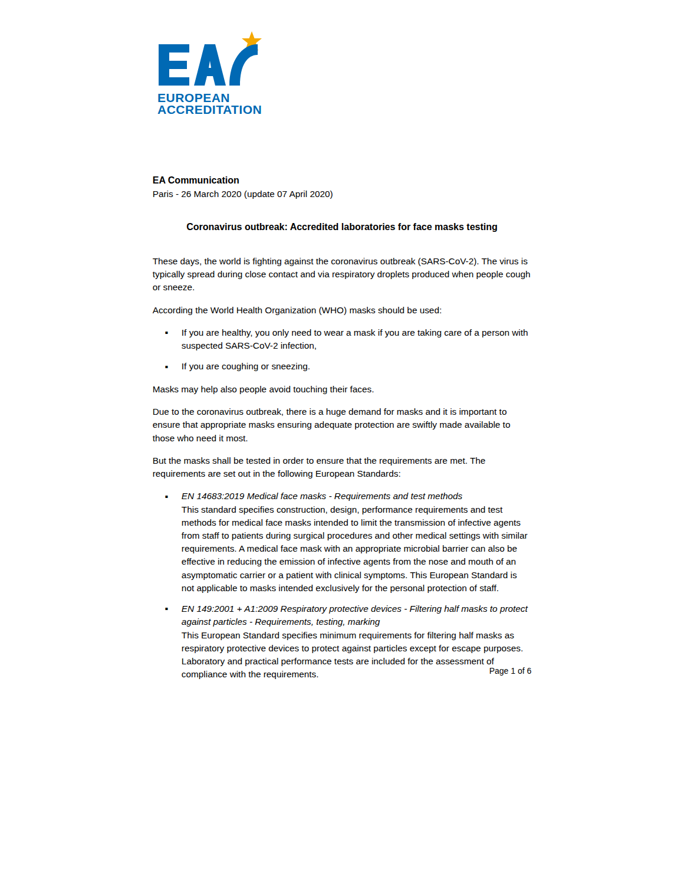EUROPEAN ACCREDITATION
EA Communication
Paris - 26 March 2020 (update 07 April 2020)
Coronavirus outbreak: Accredited laboratories for face masks testing
These days, the world is fighting against the coronavirus outbreak (SARS-CoV-2). The virus is typically spread during close contact and via respiratory droplets produced when people cough or sneeze.
According the World Health Organization (WHO) masks should be used:
If you are healthy, you only need to wear a mask if you are taking care of a person with suspected SARS-CoV-2 infection,
If you are coughing or sneezing.
Masks may help also people avoid touching their faces.
Due to the coronavirus outbreak, there is a huge demand for masks and it is important to ensure that appropriate masks ensuring adequate protection are swiftly made available to those who need it most.
But the masks shall be tested in order to ensure that the requirements are met. The requirements are set out in the following European Standards:
EN 14683:2019 Medical face masks - Requirements and test methods
This standard specifies construction, design, performance requirements and test methods for medical face masks intended to limit the transmission of infective agents from staff to patients during surgical procedures and other medical settings with similar requirements. A medical face mask with an appropriate microbial barrier can also be effective in reducing the emission of infective agents from the nose and mouth of an asymptomatic carrier or a patient with clinical symptoms. This European Standard is not applicable to masks intended exclusively for the personal protection of staff.
EN 149:2001 + A1:2009 Respiratory protective devices - Filtering half masks to protect against particles - Requirements, testing, marking
This European Standard specifies minimum requirements for filtering half masks as respiratory protective devices to protect against particles except for escape purposes. Laboratory and practical performance tests are included for the assessment of compliance with the requirements.
Page 1 of 6